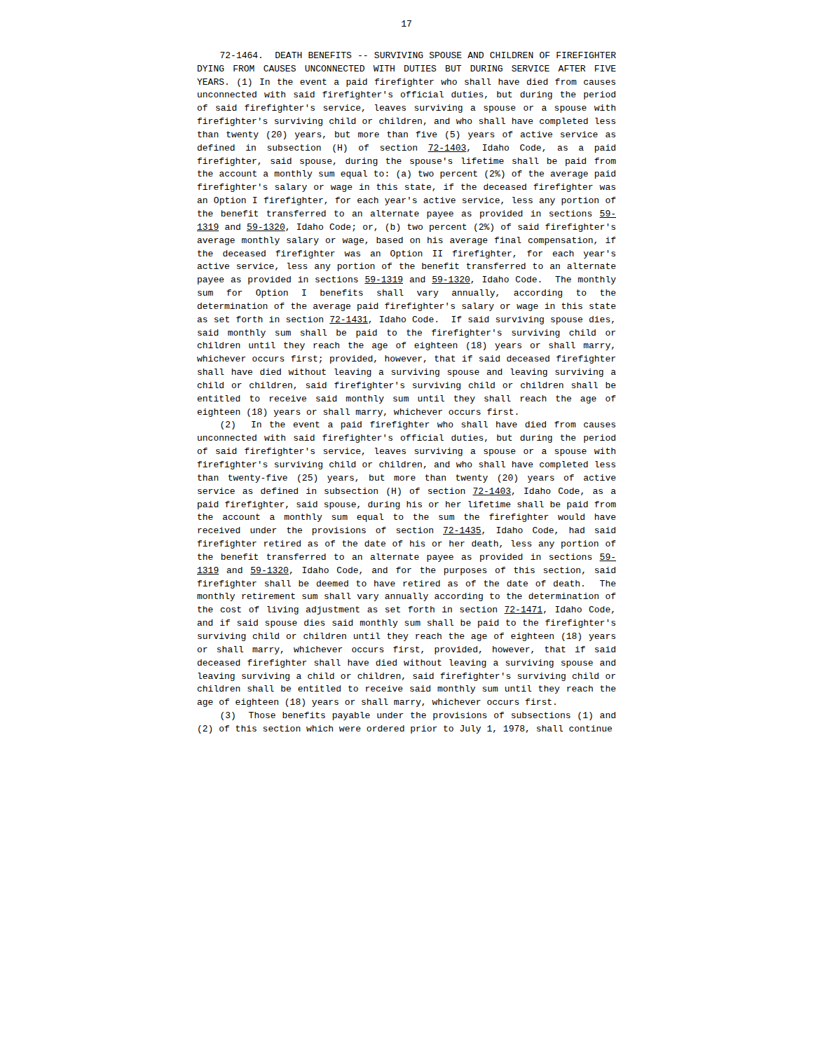17
72-1464. DEATH BENEFITS -- SURVIVING SPOUSE AND CHILDREN OF FIREFIGHTER DYING FROM CAUSES UNCONNECTED WITH DUTIES BUT DURING SERVICE AFTER FIVE YEARS. (1) In the event a paid firefighter who shall have died from causes unconnected with said firefighter's official duties, but during the period of said firefighter's service, leaves surviving a spouse or a spouse with firefighter's surviving child or children, and who shall have completed less than twenty (20) years, but more than five (5) years of active service as defined in subsection (H) of section 72-1403, Idaho Code, as a paid firefighter, said spouse, during the spouse's lifetime shall be paid from the account a monthly sum equal to: (a) two percent (2%) of the average paid firefighter's salary or wage in this state, if the deceased firefighter was an Option I firefighter, for each year's active service, less any portion of the benefit transferred to an alternate payee as provided in sections 59-1319 and 59-1320, Idaho Code; or, (b) two percent (2%) of said firefighter's average monthly salary or wage, based on his average final compensation, if the deceased firefighter was an Option II firefighter, for each year's active service, less any portion of the benefit transferred to an alternate payee as provided in sections 59-1319 and 59-1320, Idaho Code. The monthly sum for Option I benefits shall vary annually, according to the determination of the average paid firefighter's salary or wage in this state as set forth in section 72-1431, Idaho Code. If said surviving spouse dies, said monthly sum shall be paid to the firefighter's surviving child or children until they reach the age of eighteen (18) years or shall marry, whichever occurs first; provided, however, that if said deceased firefighter shall have died without leaving a surviving spouse and leaving surviving a child or children, said firefighter's surviving child or children shall be entitled to receive said monthly sum until they shall reach the age of eighteen (18) years or shall marry, whichever occurs first.
(2) In the event a paid firefighter who shall have died from causes unconnected with said firefighter's official duties, but during the period of said firefighter's service, leaves surviving a spouse or a spouse with firefighter's surviving child or children, and who shall have completed less than twenty-five (25) years, but more than twenty (20) years of active service as defined in subsection (H) of section 72-1403, Idaho Code, as a paid firefighter, said spouse, during his or her lifetime shall be paid from the account a monthly sum equal to the sum the firefighter would have received under the provisions of section 72-1435, Idaho Code, had said firefighter retired as of the date of his or her death, less any portion of the benefit transferred to an alternate payee as provided in sections 59-1319 and 59-1320, Idaho Code, and for the purposes of this section, said firefighter shall be deemed to have retired as of the date of death. The monthly retirement sum shall vary annually according to the determination of the cost of living adjustment as set forth in section 72-1471, Idaho Code, and if said spouse dies said monthly sum shall be paid to the firefighter's surviving child or children until they reach the age of eighteen (18) years or shall marry, whichever occurs first, provided, however, that if said deceased firefighter shall have died without leaving a surviving spouse and leaving surviving a child or children, said firefighter's surviving child or children shall be entitled to receive said monthly sum until they reach the age of eighteen (18) years or shall marry, whichever occurs first.
(3) Those benefits payable under the provisions of subsections (1) and (2) of this section which were ordered prior to July 1, 1978, shall continue